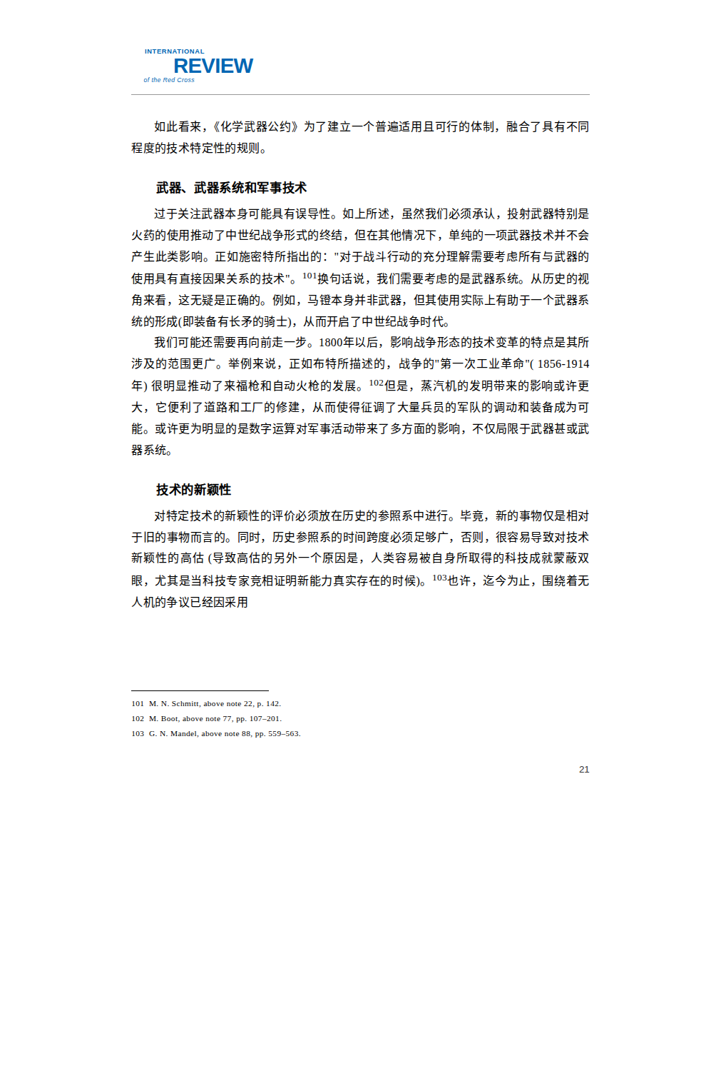INTERNATIONAL
REVIEW
of the Red Cross
如此看来，《化学武器公约》为了建立一个普遍适用且可行的体制，融合了具有不同程度的技术特定性的规则。
武器、武器系统和军事技术
过于关注武器本身可能具有误导性。如上所述，虽然我们必须承认，投射武器特别是火药的使用推动了中世纪战争形式的终结，但在其他情况下，单纯的一项武器技术并不会产生此类影响。正如施密特所指出的："对于战斗行动的充分理解需要考虑所有与武器的使用具有直接因果关系的技术"。101换句话说，我们需要考虑的是武器系统。从历史的视角来看，这无疑是正确的。例如，马镫本身并非武器，但其使用实际上有助于一个武器系统的形成(即装备有长矛的骑士)，从而开启了中世纪战争时代。
我们可能还需要再向前走一步。1800年以后，影响战争形态的技术变革的特点是其所涉及的范围更广。举例来说，正如布特所描述的，战争的"第一次工业革命"( 1856-1914年) 很明显推动了来福枪和自动火枪的发展。102但是，蒸汽机的发明带来的影响或许更大，它便利了道路和工厂的修建，从而使得征调了大量兵员的军队的调动和装备成为可能。或许更为明显的是数字运算对军事活动带来了多方面的影响，不仅局限于武器甚或武器系统。
技术的新颖性
对特定技术的新颖性的评价必须放在历史的参照系中进行。毕竟，新的事物仅是相对于旧的事物而言的。同时，历史参照系的时间跨度必须足够广，否则，很容易导致对技术新颖性的高估 (导致高估的另外一个原因是，人类容易被自身所取得的科技成就蒙蔽双眼，尤其是当科技专家竞相证明新能力真实存在的时候)。103也许，迄今为止，围绕着无人机的争议已经因采用
101 M. N. Schmitt, above note 22, p. 142.
102 M. Boot, above note 77, pp. 107–201.
103 G. N. Mandel, above note 88, pp. 559–563.
21